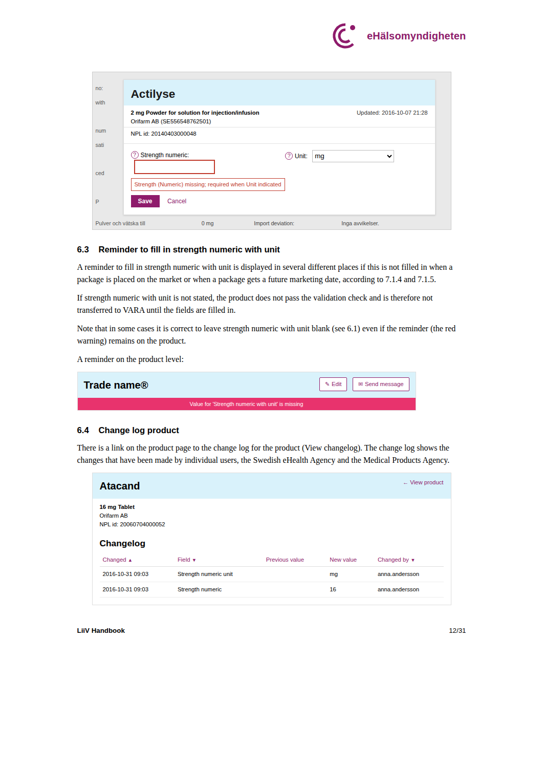eHälsomyndigheten
no:
with
num
sati
ced
P
Pulver och vätska till
Actilyse
2 mg Powder for solution for injection/infusion
Orifarm AB (SE556548762501)
Updated: 2016-10-07 21:28
NPL id: 20140403000048
?Strength numeric:
?Unit: mg
Strength (Numeric) missing; required when Unit indicated
Save Cancel
0 mg
Import deviation:
Inga avvikelser.
6.3 Reminder to fill in strength numeric with unit
A reminder to fill in strength numeric with unit is displayed in several different places if this is not filled in when a package is placed on the market or when a package gets a future marketing date, according to 7.1.4 and 7.1.5.
If strength numeric with unit is not stated, the product does not pass the validation check and is therefore not transferred to VARA until the fields are filled in.
Note that in some cases it is correct to leave strength numeric with unit blank (see 6.1) even if the reminder (the red warning) remains on the product.
A reminder on the product level:
Trade name®
✎Edit ✉Send message
Value for 'Strength numeric with unit' is missing
6.4 Change log product
There is a link on the product page to the change log for the product (View changelog). The change log shows the changes that have been made by individual users, the Swedish eHealth Agency and the Medical Products Agency.
Atacand
← View product
16 mg Tablet
Orifarm AB
NPL id: 20060704000052
Changelog
| Changed ▲ | Field ▼ | Previous value | New value | Changed by ▼ |
| --- | --- | --- | --- | --- |
| 2016-10-31 09:03 | Strength numeric unit | | mg | anna.andersson |
| 2016-10-31 09:03 | Strength numeric | | 16 | anna.andersson |
LiiV Handbook
12/31